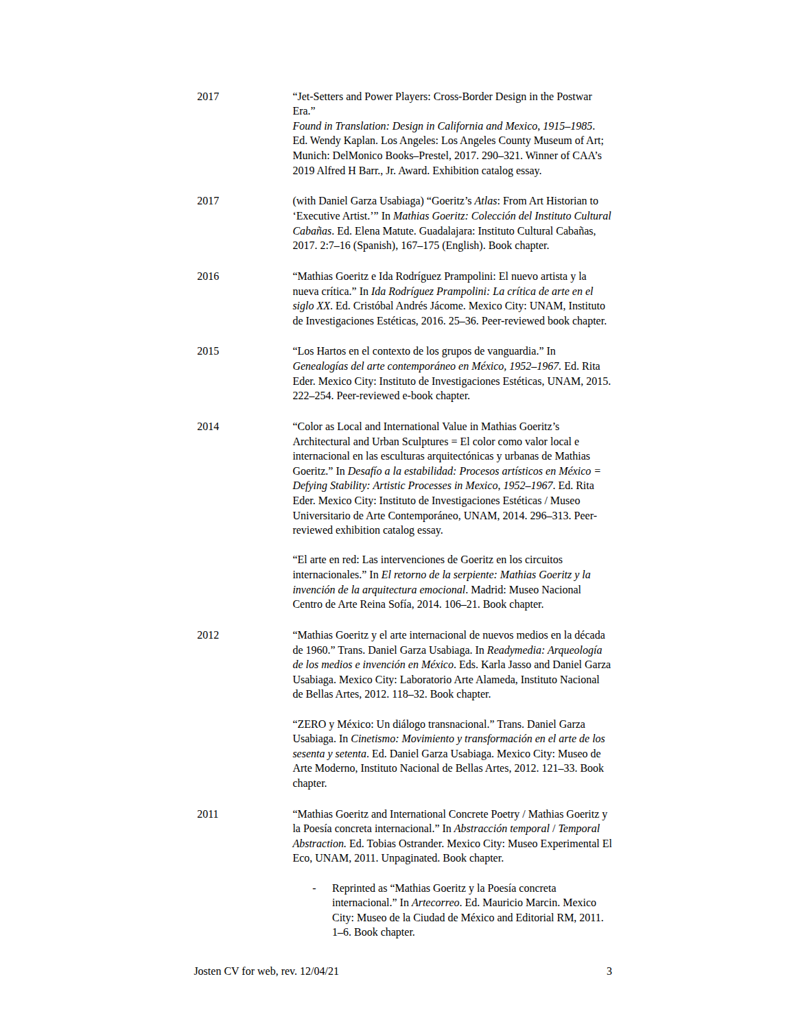2017
“Jet-Setters and Power Players: Cross-Border Design in the Postwar Era.”
Found in Translation: Design in California and Mexico, 1915–1985. Ed. Wendy Kaplan. Los Angeles: Los Angeles County Museum of Art; Munich: DelMonico Books–Prestel, 2017. 290–321. Winner of CAA’s 2019 Alfred H Barr., Jr. Award. Exhibition catalog essay.
2017
(with Daniel Garza Usabiaga) “Goeritz’s Atlas: From Art Historian to ‘Executive Artist.’” In Mathias Goeritz: Colección del Instituto Cultural Cabañas. Ed. Elena Matute. Guadalajara: Instituto Cultural Cabañas, 2017. 2:7–16 (Spanish), 167–175 (English). Book chapter.
2016
“Mathias Goeritz e Ida Rodríguez Prampolini: El nuevo artista y la nueva crítica.” In Ida Rodríguez Prampolini: La crítica de arte en el siglo XX. Ed. Cristóbal Andrés Jácome. Mexico City: UNAM, Instituto de Investigaciones Estéticas, 2016. 25–36. Peer-reviewed book chapter.
2015
“Los Hartos en el contexto de los grupos de vanguardia.” In Genealogías del arte contemporáneo en México, 1952–1967. Ed. Rita Eder. Mexico City: Instituto de Investigaciones Estéticas, UNAM, 2015. 222–254. Peer-reviewed e-book chapter.
2014
“Color as Local and International Value in Mathias Goeritz’s Architectural and Urban Sculptures = El color como valor local e internacional en las esculturas arquitectónicas y urbanas de Mathias Goeritz.” In Desafío a la estabilidad: Procesos artísticos en México = Defying Stability: Artistic Processes in Mexico, 1952–1967. Ed. Rita Eder. Mexico City: Instituto de Investigaciones Estéticas / Museo Universitario de Arte Contemporáneo, UNAM, 2014. 296–313. Peer-reviewed exhibition catalog essay.
“El arte en red: Las intervenciones de Goeritz en los circuitos internacionales.” In El retorno de la serpiente: Mathias Goeritz y la invención de la arquitectura emocional. Madrid: Museo Nacional Centro de Arte Reina Sofía, 2014. 106–21. Book chapter.
2012
“Mathias Goeritz y el arte internacional de nuevos medios en la década de 1960.” Trans. Daniel Garza Usabiaga. In Readymedia: Arqueología de los medios e invención en México. Eds. Karla Jasso and Daniel Garza Usabiaga. Mexico City: Laboratorio Arte Alameda, Instituto Nacional de Bellas Artes, 2012. 118–32. Book chapter.
“ZERO y México: Un diálogo transnacional.” Trans. Daniel Garza Usabiaga. In Cinetismo: Movimiento y transformación en el arte de los sesenta y setenta. Ed. Daniel Garza Usabiaga. Mexico City: Museo de Arte Moderno, Instituto Nacional de Bellas Artes, 2012. 121–33. Book chapter.
2011
“Mathias Goeritz and International Concrete Poetry / Mathias Goeritz y la Poesía concreta internacional.” In Abstracción temporal / Temporal Abstraction. Ed. Tobias Ostrander. Mexico City: Museo Experimental El Eco, UNAM, 2011. Unpaginated. Book chapter.
-
Reprinted as “Mathias Goeritz y la Poesía concreta internacional.” In Artecorreo. Ed. Mauricio Marcin. Mexico City: Museo de la Ciudad de México and Editorial RM, 2011. 1–6. Book chapter.
Josten CV for web, rev. 12/04/21 3